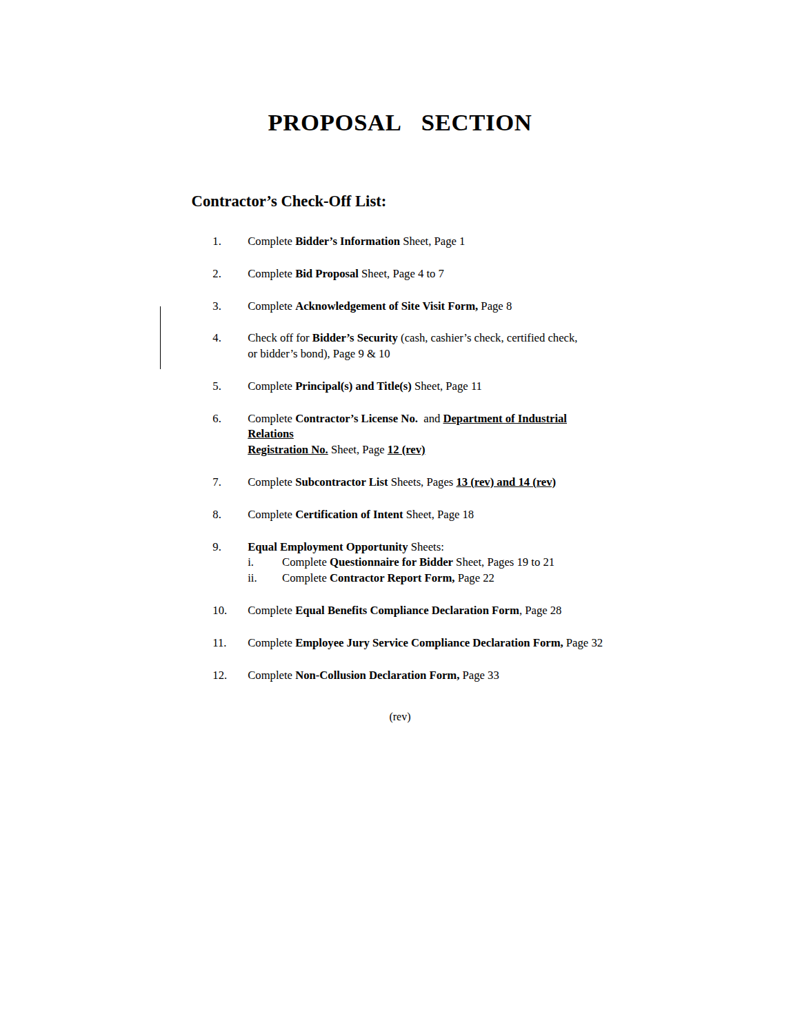PROPOSAL SECTION
Contractor’s Check-Off List:
1. Complete Bidder’s Information Sheet, Page 1
2. Complete Bid Proposal Sheet, Page 4 to 7
3. Complete Acknowledgement of Site Visit Form, Page 8
4. Check off for Bidder’s Security (cash, cashier’s check, certified check,
or bidder’s bond), Page 9 & 10
5. Complete Principal(s) and Title(s) Sheet, Page 11
6. Complete Contractor’s License No. and Department of Industrial Relations
Registration No. Sheet, Page 12 (rev)
7. Complete Subcontractor List Sheets, Pages 13 (rev) and 14 (rev)
8. Complete Certification of Intent Sheet, Page 18
9. Equal Employment Opportunity Sheets:
i. Complete Questionnaire for Bidder Sheet, Pages 19 to 21
ii. Complete Contractor Report Form, Page 22
10. Complete Equal Benefits Compliance Declaration Form, Page 28
11. Complete Employee Jury Service Compliance Declaration Form, Page 32
12. Complete Non-Collusion Declaration Form, Page 33
(rev)